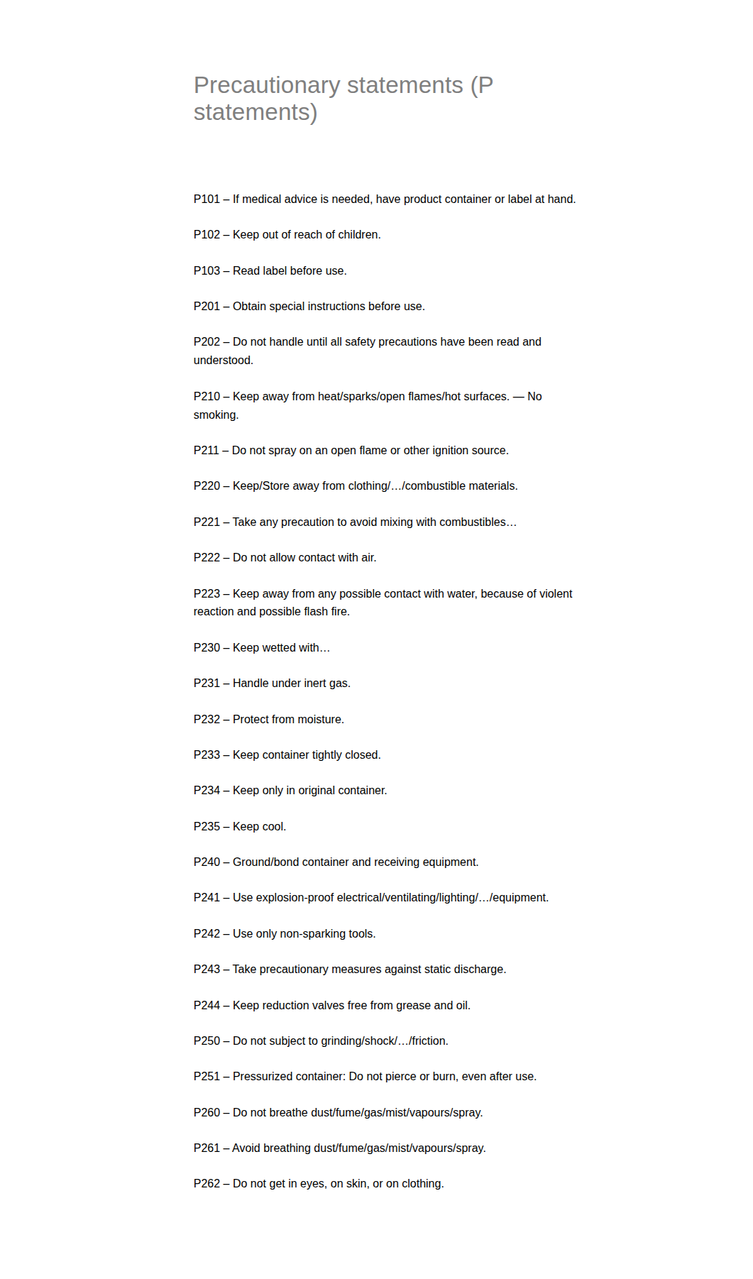Precautionary statements (P statements)
P101 – If medical advice is needed, have product container or label at hand.
P102 – Keep out of reach of children.
P103 – Read label before use.
P201 – Obtain special instructions before use.
P202 – Do not handle until all safety precautions have been read and understood.
P210 – Keep away from heat/sparks/open flames/hot surfaces. — No smoking.
P211 – Do not spray on an open flame or other ignition source.
P220 – Keep/Store away from clothing/…/combustible materials.
P221 – Take any precaution to avoid mixing with combustibles…
P222 – Do not allow contact with air.
P223 – Keep away from any possible contact with water, because of violent reaction and possible flash fire.
P230 – Keep wetted with…
P231 – Handle under inert gas.
P232 – Protect from moisture.
P233 – Keep container tightly closed.
P234 – Keep only in original container.
P235 – Keep cool.
P240 – Ground/bond container and receiving equipment.
P241 – Use explosion-proof electrical/ventilating/lighting/…/equipment.
P242 – Use only non-sparking tools.
P243 – Take precautionary measures against static discharge.
P244 – Keep reduction valves free from grease and oil.
P250 – Do not subject to grinding/shock/…/friction.
P251 – Pressurized container: Do not pierce or burn, even after use.
P260 – Do not breathe dust/fume/gas/mist/vapours/spray.
P261 – Avoid breathing dust/fume/gas/mist/vapours/spray.
P262 – Do not get in eyes, on skin, or on clothing.